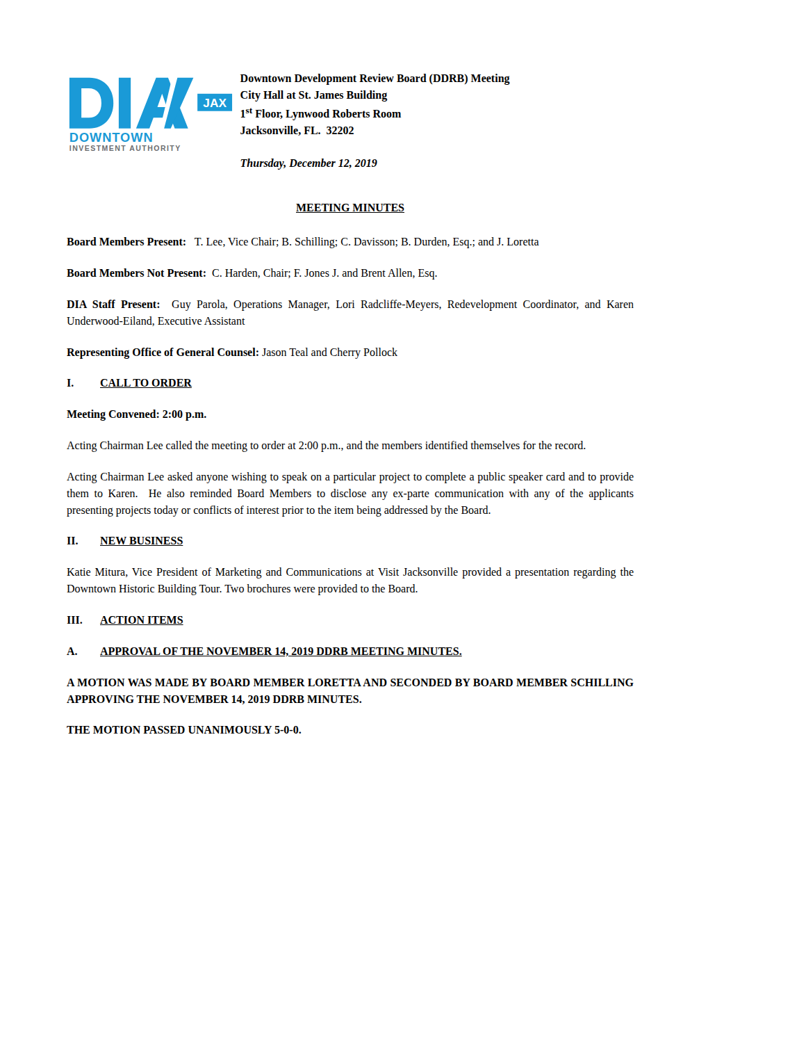JAX DOWNTOWN INVESTMENT AUTHORITY
Downtown Development Review Board (DDRB) Meeting
City Hall at St. James Building
1st Floor, Lynwood Roberts Room
Jacksonville, FL. 32202
Thursday, December 12, 2019
MEETING MINUTES
Board Members Present: T. Lee, Vice Chair; B. Schilling; C. Davisson; B. Durden, Esq.; and J. Loretta
Board Members Not Present: C. Harden, Chair; F. Jones J. and Brent Allen, Esq.
DIA Staff Present: Guy Parola, Operations Manager, Lori Radcliffe-Meyers, Redevelopment Coordinator, and Karen Underwood-Eiland, Executive Assistant
Representing Office of General Counsel: Jason Teal and Cherry Pollock
I. CALL TO ORDER
Meeting Convened: 2:00 p.m.
Acting Chairman Lee called the meeting to order at 2:00 p.m., and the members identified themselves for the record.
Acting Chairman Lee asked anyone wishing to speak on a particular project to complete a public speaker card and to provide them to Karen. He also reminded Board Members to disclose any ex-parte communication with any of the applicants presenting projects today or conflicts of interest prior to the item being addressed by the Board.
II. NEW BUSINESS
Katie Mitura, Vice President of Marketing and Communications at Visit Jacksonville provided a presentation regarding the Downtown Historic Building Tour. Two brochures were provided to the Board.
III. ACTION ITEMS
A. APPROVAL OF THE NOVEMBER 14, 2019 DDRB MEETING MINUTES.
A MOTION WAS MADE BY BOARD MEMBER LORETTA AND SECONDED BY BOARD MEMBER SCHILLING APPROVING THE NOVEMBER 14, 2019 DDRB MINUTES.
THE MOTION PASSED UNANIMOUSLY 5-0-0.